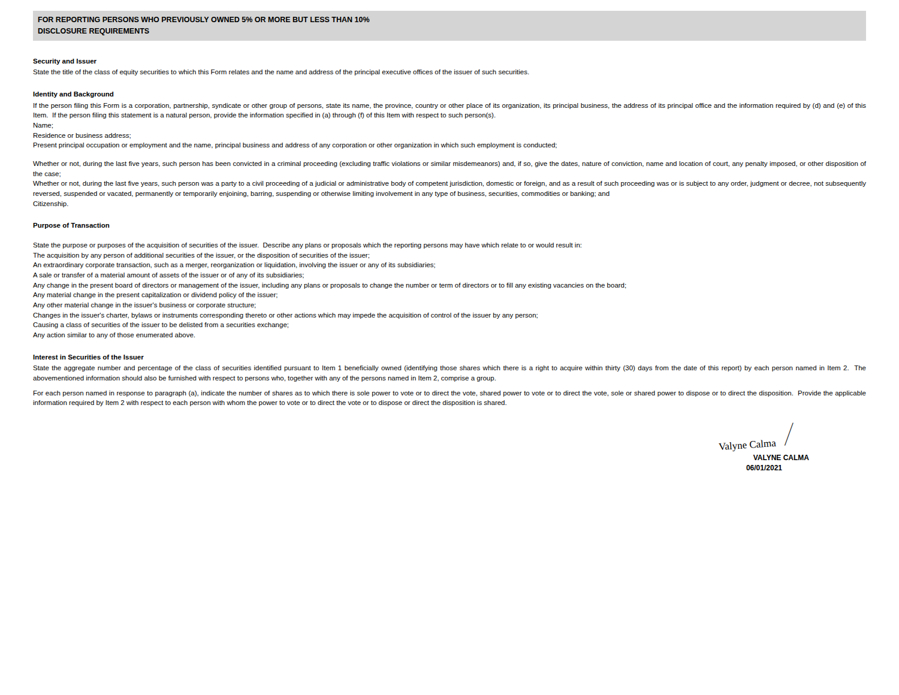FOR REPORTING PERSONS WHO PREVIOUSLY OWNED 5% OR MORE BUT LESS THAN 10%
DISCLOSURE REQUIREMENTS
Security and Issuer
State the title of the class of equity securities to which this Form relates and the name and address of the principal executive offices of the issuer of such securities.
Identity and Background
If the person filing this Form is a corporation, partnership, syndicate or other group of persons, state its name, the province, country or other place of its organization, its principal business, the address of its principal office and the information required by (d) and (e) of this Item. If the person filing this statement is a natural person, provide the information specified in (a) through (f) of this Item with respect to such person(s).
Name;
Residence or business address;
Present principal occupation or employment and the name, principal business and address of any corporation or other organization in which such employment is conducted;
Whether or not, during the last five years, such person has been convicted in a criminal proceeding (excluding traffic violations or similar misdemeanors) and, if so, give the dates, nature of conviction, name and location of court, any penalty imposed, or other disposition of the case;
Whether or not, during the last five years, such person was a party to a civil proceeding of a judicial or administrative body of competent jurisdiction, domestic or foreign, and as a result of such proceeding was or is subject to any order, judgment or decree, not subsequently reversed, suspended or vacated, permanently or temporarily enjoining, barring, suspending or otherwise limiting involvement in any type of business, securities, commodities or banking; and
Citizenship.
Purpose of Transaction
State the purpose or purposes of the acquisition of securities of the issuer. Describe any plans or proposals which the reporting persons may have which relate to or would result in:
The acquisition by any person of additional securities of the issuer, or the disposition of securities of the issuer;
An extraordinary corporate transaction, such as a merger, reorganization or liquidation, involving the issuer or any of its subsidiaries;
A sale or transfer of a material amount of assets of the issuer or of any of its subsidiaries;
Any change in the present board of directors or management of the issuer, including any plans or proposals to change the number or term of directors or to fill any existing vacancies on the board;
Any material change in the present capitalization or dividend policy of the issuer;
Any other material change in the issuer's business or corporate structure;
Changes in the issuer's charter, bylaws or instruments corresponding thereto or other actions which may impede the acquisition of control of the issuer by any person;
Causing a class of securities of the issuer to be delisted from a securities exchange;
Any action similar to any of those enumerated above.
Interest in Securities of the Issuer
State the aggregate number and percentage of the class of securities identified pursuant to Item 1 beneficially owned (identifying those shares which there is a right to acquire within thirty (30) days from the date of this report) by each person named in Item 2. The abovementioned information should also be furnished with respect to persons who, together with any of the persons named in Item 2, comprise a group.
For each person named in response to paragraph (a), indicate the number of shares as to which there is sole power to vote or to direct the vote, shared power to vote or to direct the vote, sole or shared power to dispose or to direct the disposition. Provide the applicable information required by Item 2 with respect to each person with whom the power to vote or to direct the vote or to dispose or direct the disposition is shared.
/ Valyne Calma VALYNE CALMA 06/01/2021